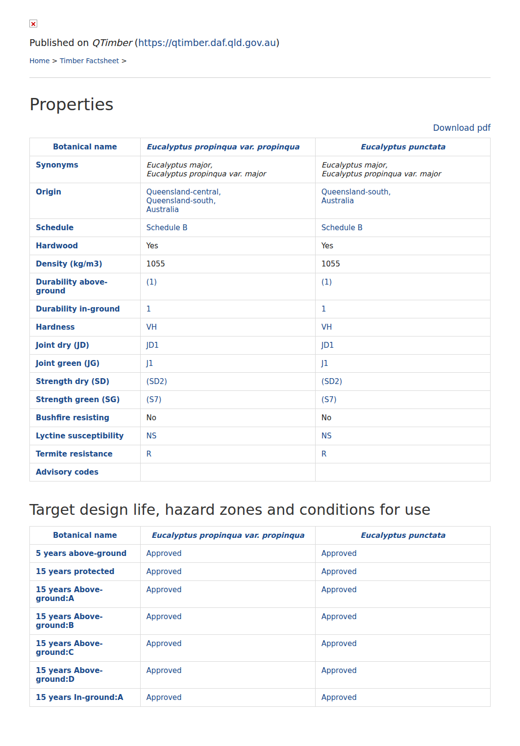Published on QTimber (https://qtimber.daf.qld.gov.au)
Home > Timber Factsheet >
Properties
Download pdf
| Botanical name | Eucalyptus propinqua var. propinqua | Eucalyptus punctata |
| --- | --- | --- |
| Synonyms | Eucalyptus major, Eucalyptus propinqua var. major | Eucalyptus major, Eucalyptus propinqua var. major |
| Origin | Queensland-central , Queensland-south , Australia | Queensland-south , Australia |
| Schedule | Schedule B | Schedule B |
| Hardwood | Yes | Yes |
| Density (kg/m3) | 1055 | 1055 |
| Durability above-ground | (1) | (1) |
| Durability in-ground | 1 | 1 |
| Hardness | VH | VH |
| Joint dry (JD) | JD1 | JD1 |
| Joint green (JG) | J1 | J1 |
| Strength dry (SD) | (SD2) | (SD2) |
| Strength green (SG) | (S7) | (S7) |
| Bushfire resisting | No | No |
| Lyctine susceptibility | NS | NS |
| Termite resistance | R | R |
| Advisory codes | | |
Target design life, hazard zones and conditions for use
| Botanical name | Eucalyptus propinqua var. propinqua | Eucalyptus punctata |
| --- | --- | --- |
| 5 years above-ground | Approved | Approved |
| 15 years protected | Approved | Approved |
| 15 years Above-ground:A | Approved | Approved |
| 15 years Above-ground:B | Approved | Approved |
| 15 years Above-ground:C | Approved | Approved |
| 15 years Above-ground:D | Approved | Approved |
| 15 years In-ground:A | Approved | Approved |